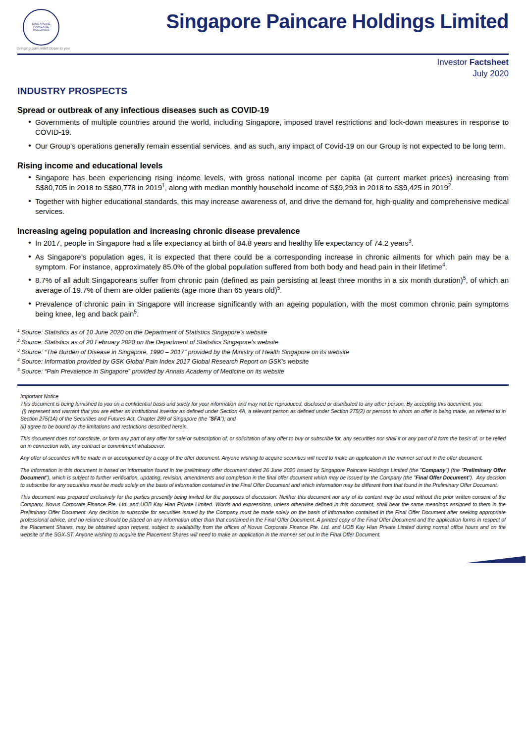SINGAPORE
PAINCARE
HOLDINGS
bringing pain relief closer to you
Singapore Paincare Holdings Limited
Investor Factsheet
July 2020
INDUSTRY PROSPECTS
Spread or outbreak of any infectious diseases such as COVID-19
Governments of multiple countries around the world, including Singapore, imposed travel restrictions and lock-down measures in response to COVID-19.
Our Group’s operations generally remain essential services, and as such, any impact of Covid-19 on our Group is not expected to be long term.
Rising income and educational levels
Singapore has been experiencing rising income levels, with gross national income per capita (at current market prices) increasing from S$80,705 in 2018 to S$80,778 in 20191, along with median monthly household income of S$9,293 in 2018 to S$9,425 in 20192.
Together with higher educational standards, this may increase awareness of, and drive the demand for, high-quality and comprehensive medical services.
Increasing ageing population and increasing chronic disease prevalence
In 2017, people in Singapore had a life expectancy at birth of 84.8 years and healthy life expectancy of 74.2 years3.
As Singapore’s population ages, it is expected that there could be a corresponding increase in chronic ailments for which pain may be a symptom. For instance, approximately 85.0% of the global population suffered from both body and head pain in their lifetime4.
8.7% of all adult Singaporeans suffer from chronic pain (defined as pain persisting at least three months in a six month duration)5, of which an average of 19.7% of them are older patients (age more than 65 years old)5.
Prevalence of chronic pain in Singapore will increase significantly with an ageing population, with the most common chronic pain symptoms being knee, leg and back pain5.
1 Source: Statistics as of 10 June 2020 on the Department of Statistics Singapore’s website
2 Source: Statistics as of 20 February 2020 on the Department of Statistics Singapore’s website
3 Source: “The Burden of Disease in Singapore, 1990 – 2017” provided by the Ministry of Health Singapore on its website
4 Source: Information provided by GSK Global Pain Index 2017 Global Research Report on GSK’s website
5 Source: “Pain Prevalence in Singapore” provided by Annals Academy of Medicine on its website
Important Notice
This document is being furnished to you on a confidential basis and solely for your information and may not be reproduced, disclosed or distributed to any other person. By accepting this document, you:
(i) represent and warrant that you are either an institutional investor as defined under Section 4A, a relevant person as defined under Section 275(2) or persons to whom an offer is being made, as referred to in Section 275(1A) of the Securities and Futures Act, Chapter 289 of Singapore (the "SFA"); and
(ii) agree to be bound by the limitations and restrictions described herein.
This document does not constitute, or form any part of any offer for sale or subscription of, or solicitation of any offer to buy or subscribe for, any securities nor shall it or any part of it form the basis of, or be relied on in connection with, any contract or commitment whatsoever.
Any offer of securities will be made in or accompanied by a copy of the offer document. Anyone wishing to acquire securities will need to make an application in the manner set out in the offer document.
The information in this document is based on information found in the preliminary offer document dated 26 June 2020 issued by Singapore Paincare Holdings Limited (the "Company") (the "Preliminary Offer Document"), which is subject to further verification, updating, revision, amendments and completion in the final offer document which may be issued by the Company (the "Final Offer Document"). Any decision to subscribe for any securities must be made solely on the basis of information contained in the Final Offer Document and which information may be different from that found in the Preliminary Offer Document.
This document was prepared exclusively for the parties presently being invited for the purposes of discussion. Neither this document nor any of its content may be used without the prior written consent of the Company, Novus Corporate Finance Pte. Ltd. and UOB Kay Hian Private Limited. Words and expressions, unless otherwise defined in this document, shall bear the same meanings assigned to them in the Preliminary Offer Document. Any decision to subscribe for securities issued by the Company must be made solely on the basis of information contained in the Final Offer Document after seeking appropriate professional advice, and no reliance should be placed on any information other than that contained in the Final Offer Document. A printed copy of the Final Offer Document and the application forms in respect of the Placement Shares, may be obtained upon request, subject to availability from the offices of Novus Corporate Finance Pte. Ltd. and UOB Kay Hian Private Limited during normal office hours and on the website of the SGX-ST. Anyone wishing to acquire the Placement Shares will need to make an application in the manner set out in the Final Offer Document.